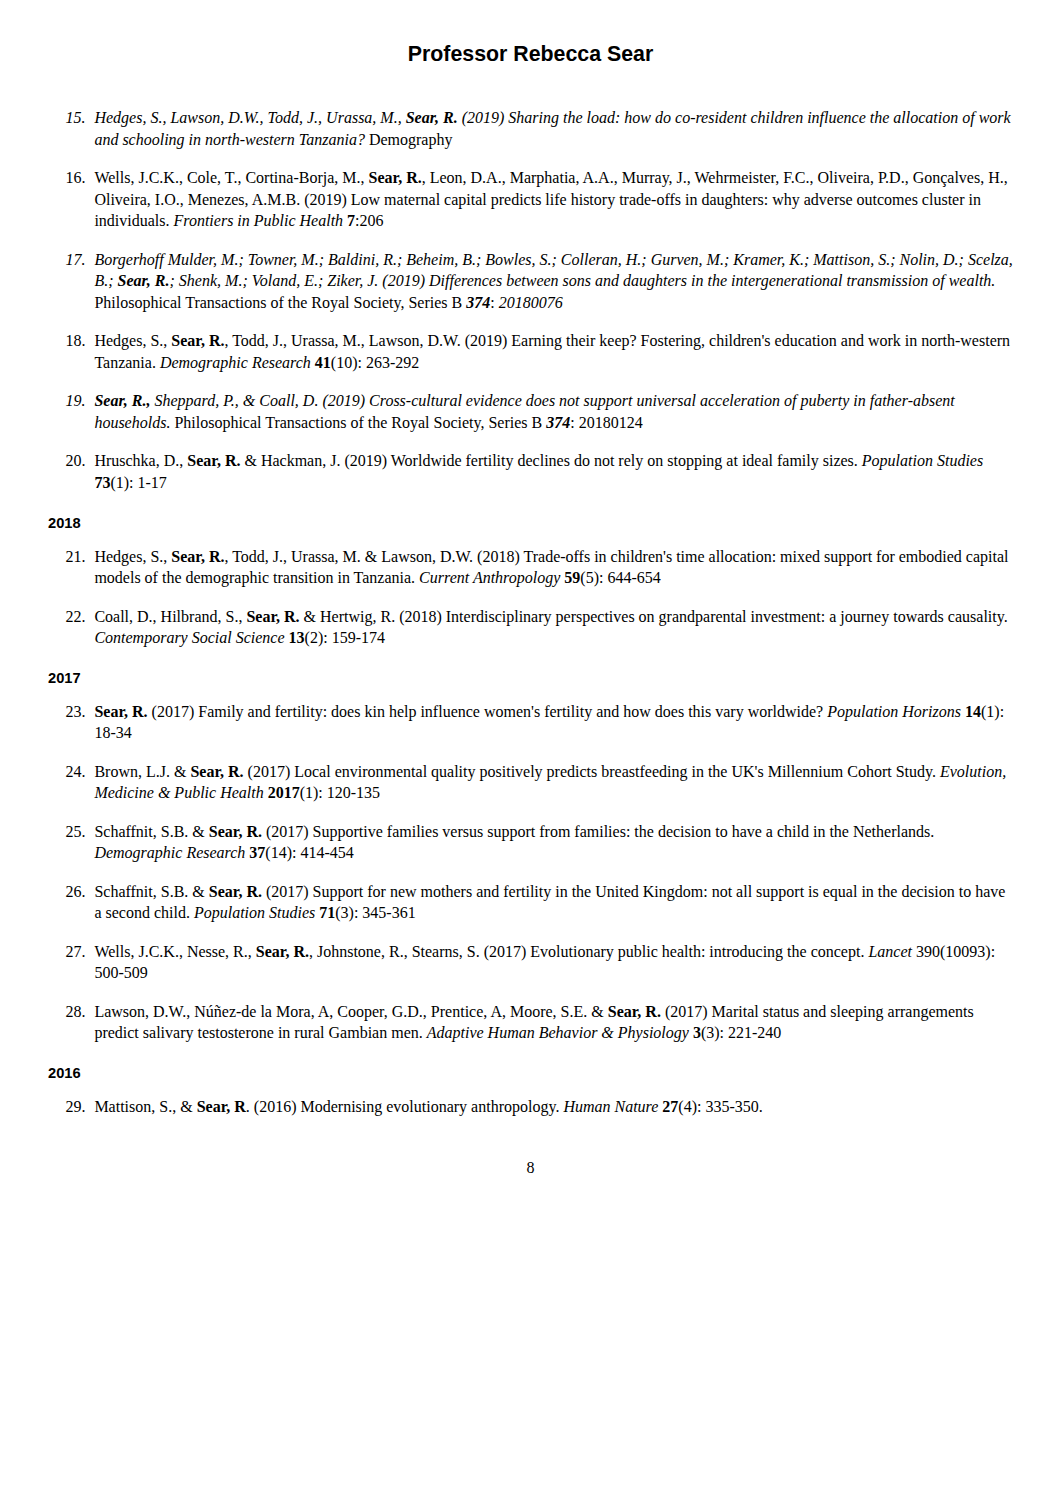Professor Rebecca Sear
Hedges, S., Lawson, D.W., Todd, J., Urassa, M., Sear, R. (2019) Sharing the load: how do co-resident children influence the allocation of work and schooling in north-western Tanzania? Demography
Wells, J.C.K., Cole, T., Cortina-Borja, M., Sear, R., Leon, D.A., Marphatia, A.A., Murray, J., Wehrmeister, F.C., Oliveira, P.D., Gonçalves, H., Oliveira, I.O., Menezes, A.M.B. (2019) Low maternal capital predicts life history trade-offs in daughters: why adverse outcomes cluster in individuals. Frontiers in Public Health 7:206
Borgerhoff Mulder, M.; Towner, M.; Baldini, R.; Beheim, B.; Bowles, S.; Colleran, H.; Gurven, M.; Kramer, K.; Mattison, S.; Nolin, D.; Scelza, B.; Sear, R.; Shenk, M.; Voland, E.; Ziker, J. (2019) Differences between sons and daughters in the intergenerational transmission of wealth. Philosophical Transactions of the Royal Society, Series B 374: 20180076
Hedges, S., Sear, R., Todd, J., Urassa, M., Lawson, D.W. (2019) Earning their keep? Fostering, children's education and work in north-western Tanzania. Demographic Research 41(10): 263-292
Sear, R., Sheppard, P., & Coall, D. (2019) Cross-cultural evidence does not support universal acceleration of puberty in father-absent households. Philosophical Transactions of the Royal Society, Series B 374: 20180124
Hruschka, D., Sear, R. & Hackman, J. (2019) Worldwide fertility declines do not rely on stopping at ideal family sizes. Population Studies 73(1): 1-17
2018
Hedges, S., Sear, R., Todd, J., Urassa, M. & Lawson, D.W. (2018) Trade-offs in children's time allocation: mixed support for embodied capital models of the demographic transition in Tanzania. Current Anthropology 59(5): 644-654
Coall, D., Hilbrand, S., Sear, R. & Hertwig, R. (2018) Interdisciplinary perspectives on grandparental investment: a journey towards causality. Contemporary Social Science 13(2): 159-174
2017
Sear, R. (2017) Family and fertility: does kin help influence women's fertility and how does this vary worldwide? Population Horizons 14(1): 18-34
Brown, L.J. & Sear, R. (2017) Local environmental quality positively predicts breastfeeding in the UK's Millennium Cohort Study. Evolution, Medicine & Public Health 2017(1): 120-135
Schaffnit, S.B. & Sear, R. (2017) Supportive families versus support from families: the decision to have a child in the Netherlands. Demographic Research 37(14): 414-454
Schaffnit, S.B. & Sear, R. (2017) Support for new mothers and fertility in the United Kingdom: not all support is equal in the decision to have a second child. Population Studies 71(3): 345-361
Wells, J.C.K., Nesse, R., Sear, R., Johnstone, R., Stearns, S. (2017) Evolutionary public health: introducing the concept. Lancet 390(10093): 500-509
Lawson, D.W., Núñez-de la Mora, A, Cooper, G.D., Prentice, A, Moore, S.E. & Sear, R. (2017) Marital status and sleeping arrangements predict salivary testosterone in rural Gambian men. Adaptive Human Behavior & Physiology 3(3): 221-240
2016
Mattison, S., & Sear, R. (2016) Modernising evolutionary anthropology. Human Nature 27(4): 335-350.
8